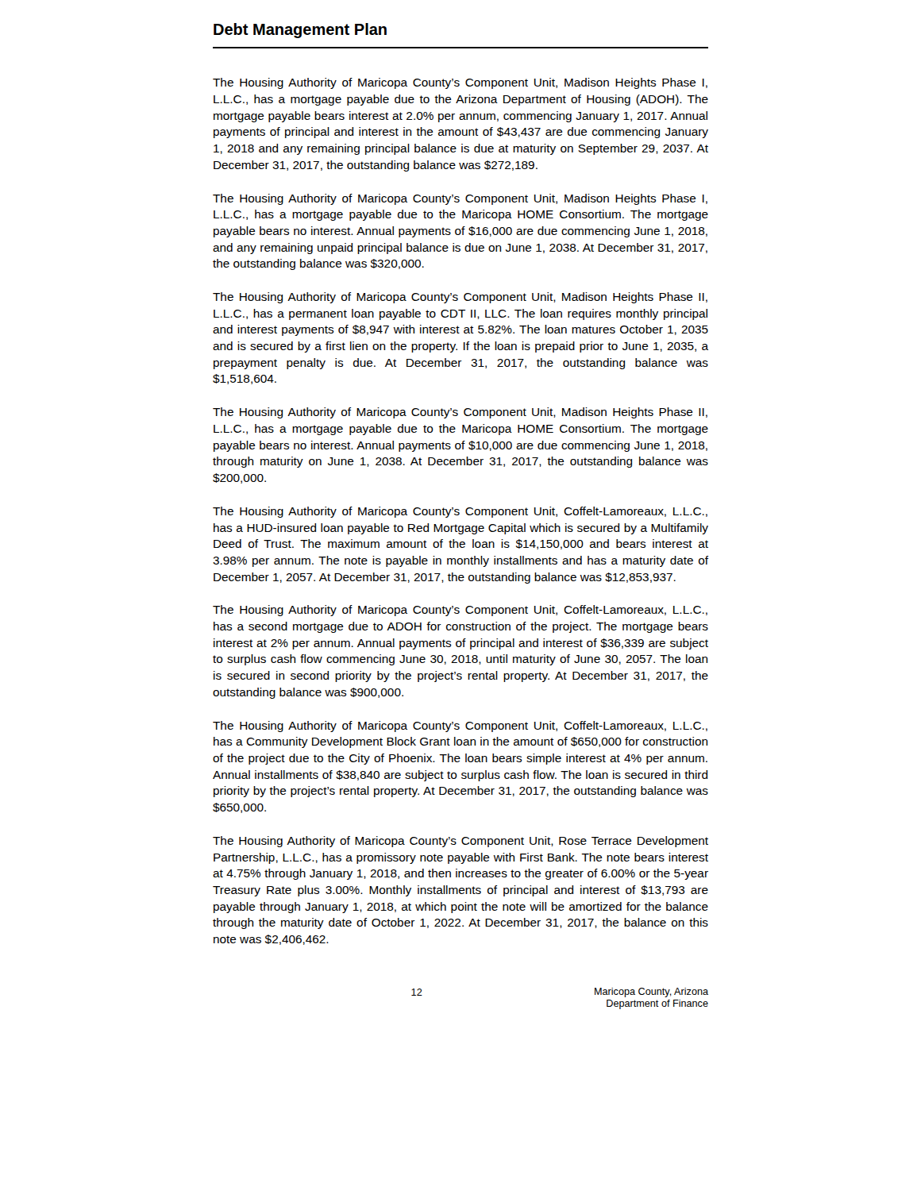Debt Management Plan
The Housing Authority of Maricopa County’s Component Unit, Madison Heights Phase I, L.L.C., has a mortgage payable due to the Arizona Department of Housing (ADOH). The mortgage payable bears interest at 2.0% per annum, commencing January 1, 2017. Annual payments of principal and interest in the amount of $43,437 are due commencing January 1, 2018 and any remaining principal balance is due at maturity on September 29, 2037. At December 31, 2017, the outstanding balance was $272,189.
The Housing Authority of Maricopa County’s Component Unit, Madison Heights Phase I, L.L.C., has a mortgage payable due to the Maricopa HOME Consortium. The mortgage payable bears no interest. Annual payments of $16,000 are due commencing June 1, 2018, and any remaining unpaid principal balance is due on June 1, 2038. At December 31, 2017, the outstanding balance was $320,000.
The Housing Authority of Maricopa County’s Component Unit, Madison Heights Phase II, L.L.C., has a permanent loan payable to CDT II, LLC. The loan requires monthly principal and interest payments of $8,947 with interest at 5.82%. The loan matures October 1, 2035 and is secured by a first lien on the property. If the loan is prepaid prior to June 1, 2035, a prepayment penalty is due. At December 31, 2017, the outstanding balance was $1,518,604.
The Housing Authority of Maricopa County’s Component Unit, Madison Heights Phase II, L.L.C., has a mortgage payable due to the Maricopa HOME Consortium. The mortgage payable bears no interest. Annual payments of $10,000 are due commencing June 1, 2018, through maturity on June 1, 2038. At December 31, 2017, the outstanding balance was $200,000.
The Housing Authority of Maricopa County’s Component Unit, Coffelt-Lamoreaux, L.L.C., has a HUD-insured loan payable to Red Mortgage Capital which is secured by a Multifamily Deed of Trust. The maximum amount of the loan is $14,150,000 and bears interest at 3.98% per annum. The note is payable in monthly installments and has a maturity date of December 1, 2057. At December 31, 2017, the outstanding balance was $12,853,937.
The Housing Authority of Maricopa County’s Component Unit, Coffelt-Lamoreaux, L.L.C., has a second mortgage due to ADOH for construction of the project. The mortgage bears interest at 2% per annum. Annual payments of principal and interest of $36,339 are subject to surplus cash flow commencing June 30, 2018, until maturity of June 30, 2057. The loan is secured in second priority by the project’s rental property. At December 31, 2017, the outstanding balance was $900,000.
The Housing Authority of Maricopa County’s Component Unit, Coffelt-Lamoreaux, L.L.C., has a Community Development Block Grant loan in the amount of $650,000 for construction of the project due to the City of Phoenix. The loan bears simple interest at 4% per annum. Annual installments of $38,840 are subject to surplus cash flow. The loan is secured in third priority by the project’s rental property. At December 31, 2017, the outstanding balance was $650,000.
The Housing Authority of Maricopa County’s Component Unit, Rose Terrace Development Partnership, L.L.C., has a promissory note payable with First Bank. The note bears interest at 4.75% through January 1, 2018, and then increases to the greater of 6.00% or the 5-year Treasury Rate plus 3.00%. Monthly installments of principal and interest of $13,793 are payable through January 1, 2018, at which point the note will be amortized for the balance through the maturity date of October 1, 2022. At December 31, 2017, the balance on this note was $2,406,462.
12
Maricopa County, Arizona
Department of Finance